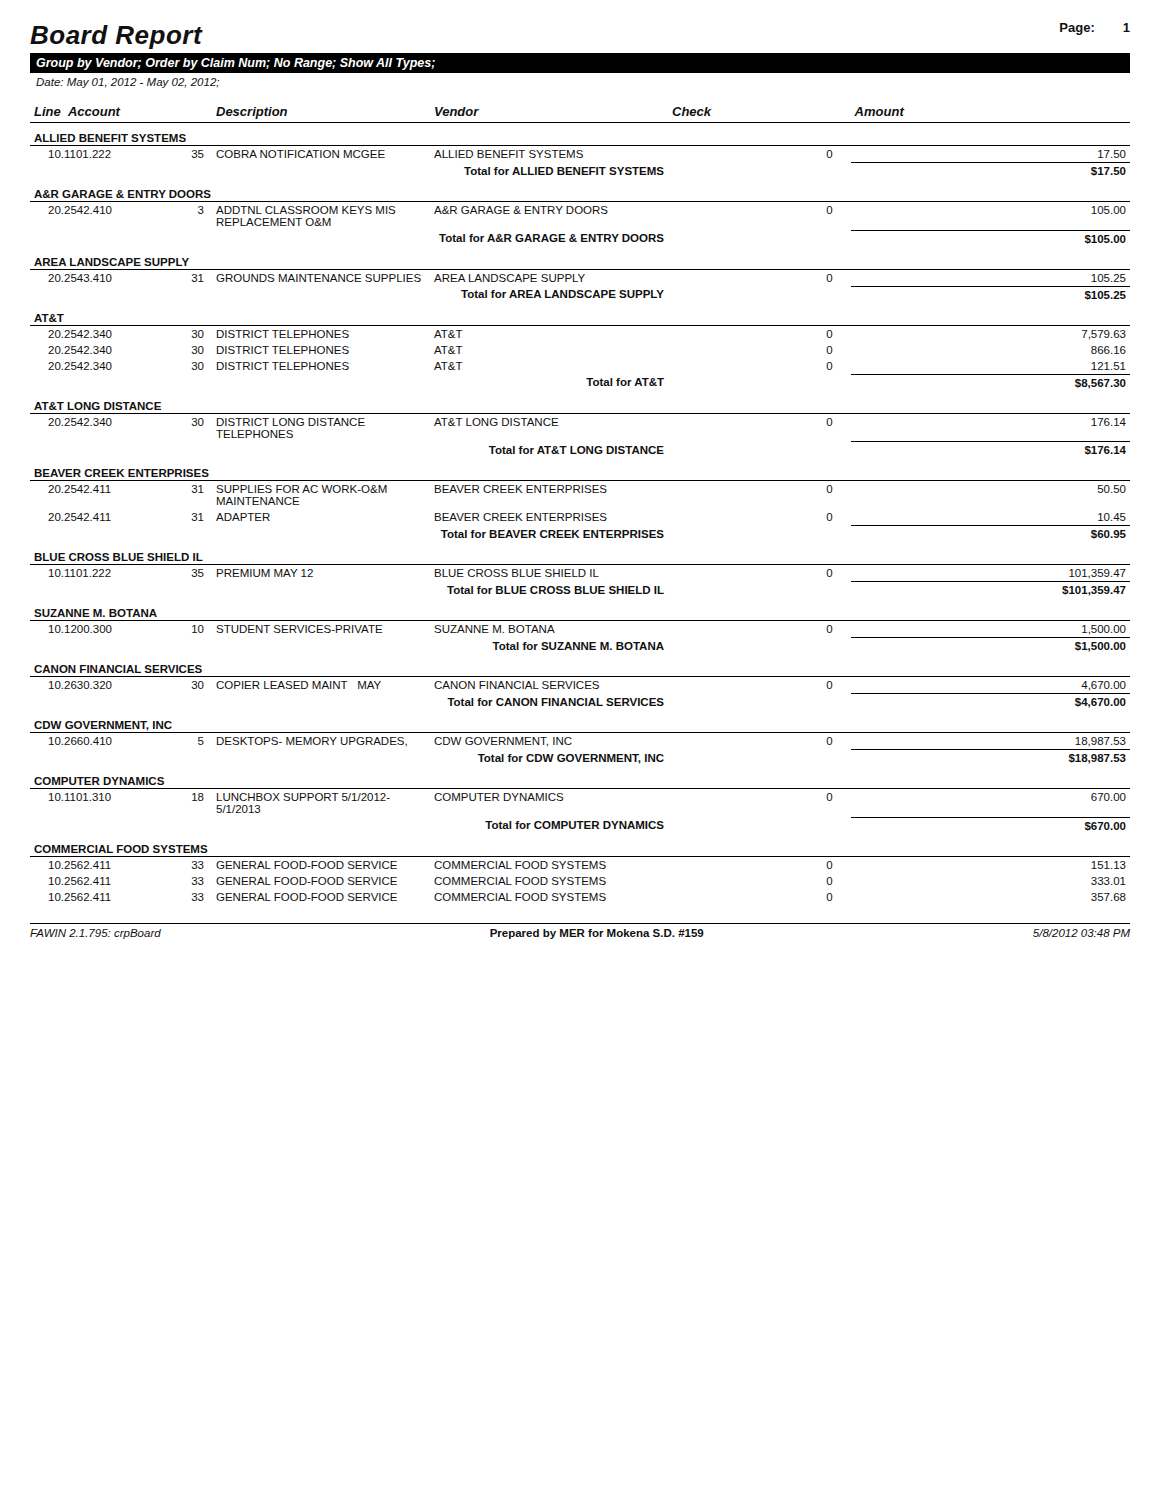Board Report
Page:1
Group by Vendor; Order by Claim Num; No Range; Show All Types;
Date: May 01, 2012 - May 02, 2012;
| Line Account | Description | Vendor | Check | Amount |
| --- | --- | --- | --- | --- |
| ALLIED BENEFIT SYSTEMS |
| 10.1101.222 | 35 | COBRA NOTIFICATION MCGEE | ALLIED BENEFIT SYSTEMS | 0 | 17.50 |
| Total for ALLIED BENEFIT SYSTEMS | | $17.50 |
| A&R GARAGE & ENTRY DOORS |
| 20.2542.410 | 3 | ADDTNL CLASSROOM KEYS MIS REPLACEMENT O&M | A&R GARAGE & ENTRY DOORS | 0 | 105.00 |
| Total for A&R GARAGE & ENTRY DOORS | | $105.00 |
| AREA LANDSCAPE SUPPLY |
| 20.2543.410 | 31 | GROUNDS MAINTENANCE SUPPLIES | AREA LANDSCAPE SUPPLY | 0 | 105.25 |
| Total for AREA LANDSCAPE SUPPLY | | $105.25 |
| AT&T |
| 20.2542.340 | 30 | DISTRICT TELEPHONES | AT&T | 0 | 7,579.63 |
| 20.2542.340 | 30 | DISTRICT TELEPHONES | AT&T | 0 | 866.16 |
| 20.2542.340 | 30 | DISTRICT TELEPHONES | AT&T | 0 | 121.51 |
| Total for AT&T | | $8,567.30 |
| AT&T LONG DISTANCE |
| 20.2542.340 | 30 | DISTRICT LONG DISTANCE TELEPHONES | AT&T LONG DISTANCE | 0 | 176.14 |
| Total for AT&T LONG DISTANCE | | $176.14 |
| BEAVER CREEK ENTERPRISES |
| 20.2542.411 | 31 | SUPPLIES FOR AC WORK-O&M MAINTENANCE | BEAVER CREEK ENTERPRISES | 0 | 50.50 |
| 20.2542.411 | 31 | ADAPTER | BEAVER CREEK ENTERPRISES | 0 | 10.45 |
| Total for BEAVER CREEK ENTERPRISES | | $60.95 |
| BLUE CROSS BLUE SHIELD IL |
| 10.1101.222 | 35 | PREMIUM MAY 12 | BLUE CROSS BLUE SHIELD IL | 0 | 101,359.47 |
| Total for BLUE CROSS BLUE SHIELD IL | | $101,359.47 |
| SUZANNE M. BOTANA |
| 10.1200.300 | 10 | STUDENT SERVICES-PRIVATE | SUZANNE M. BOTANA | 0 | 1,500.00 |
| Total for SUZANNE M. BOTANA | | $1,500.00 |
| CANON FINANCIAL SERVICES |
| 10.2630.320 | 30 | COPIER LEASED MAINT MAY | CANON FINANCIAL SERVICES | 0 | 4,670.00 |
| Total for CANON FINANCIAL SERVICES | | $4,670.00 |
| CDW GOVERNMENT, INC |
| 10.2660.410 | 5 | DESKTOPS- MEMORY UPGRADES, | CDW GOVERNMENT, INC | 0 | 18,987.53 |
| Total for CDW GOVERNMENT, INC | | $18,987.53 |
| COMPUTER DYNAMICS |
| 10.1101.310 | 18 | LUNCHBOX SUPPORT 5/1/2012-5/1/2013 | COMPUTER DYNAMICS | 0 | 670.00 |
| Total for COMPUTER DYNAMICS | | $670.00 |
| COMMERCIAL FOOD SYSTEMS |
| 10.2562.411 | 33 | GENERAL FOOD-FOOD SERVICE | COMMERCIAL FOOD SYSTEMS | 0 | 151.13 |
| 10.2562.411 | 33 | GENERAL FOOD-FOOD SERVICE | COMMERCIAL FOOD SYSTEMS | 0 | 333.01 |
| 10.2562.411 | 33 | GENERAL FOOD-FOOD SERVICE | COMMERCIAL FOOD SYSTEMS | 0 | 357.68 |
FAWIN 2.1.795: crpBoard
Prepared by MER for Mokena S.D. #159
5/8/2012 03:48 PM